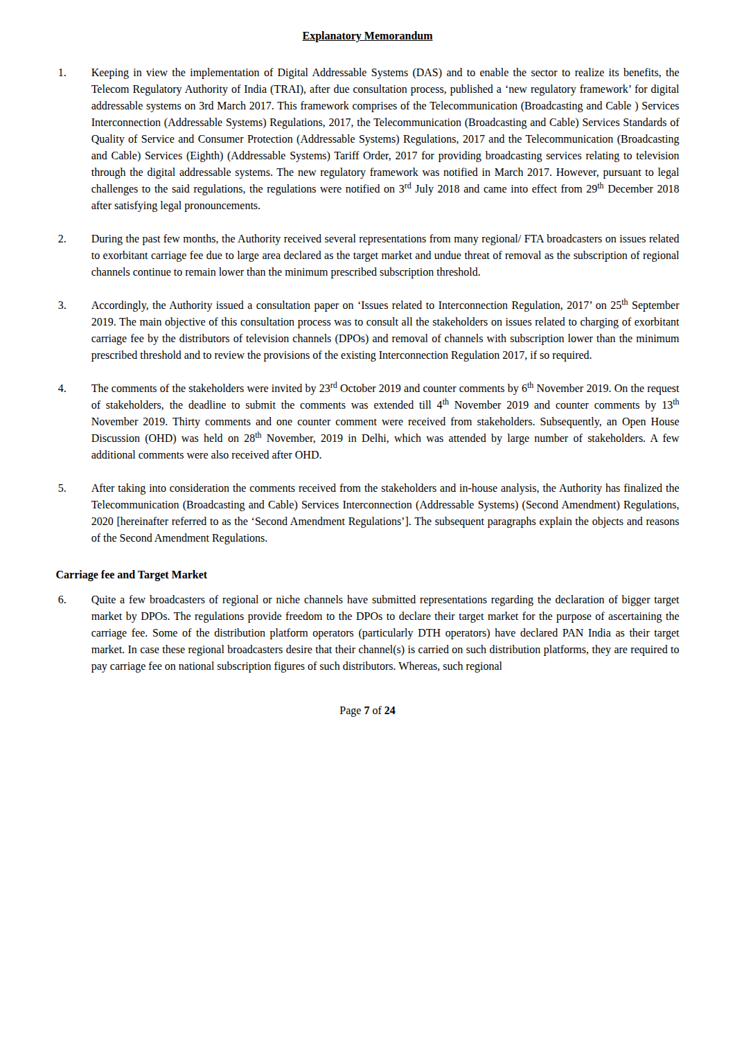Explanatory Memorandum
1.
Keeping in view the implementation of Digital Addressable Systems (DAS) and to enable the sector to realize its benefits, the Telecom Regulatory Authority of India (TRAI), after due consultation process, published a ‘new regulatory framework’ for digital addressable systems on 3rd March 2017. This framework comprises of the Telecommunication (Broadcasting and Cable ) Services Interconnection (Addressable Systems) Regulations, 2017, the Telecommunication (Broadcasting and Cable) Services Standards of Quality of Service and Consumer Protection (Addressable Systems) Regulations, 2017 and the Telecommunication (Broadcasting and Cable) Services (Eighth) (Addressable Systems) Tariff Order, 2017 for providing broadcasting services relating to television through the digital addressable systems. The new regulatory framework was notified in March 2017. However, pursuant to legal challenges to the said regulations, the regulations were notified on 3rd July 2018 and came into effect from 29th December 2018 after satisfying legal pronouncements.
2.
During the past few months, the Authority received several representations from many regional/ FTA broadcasters on issues related to exorbitant carriage fee due to large area declared as the target market and undue threat of removal as the subscription of regional channels continue to remain lower than the minimum prescribed subscription threshold.
3.
Accordingly, the Authority issued a consultation paper on ‘Issues related to Interconnection Regulation, 2017’ on 25th September 2019. The main objective of this consultation process was to consult all the stakeholders on issues related to charging of exorbitant carriage fee by the distributors of television channels (DPOs) and removal of channels with subscription lower than the minimum prescribed threshold and to review the provisions of the existing Interconnection Regulation 2017, if so required.
4.
The comments of the stakeholders were invited by 23rd October 2019 and counter comments by 6th November 2019. On the request of stakeholders, the deadline to submit the comments was extended till 4th November 2019 and counter comments by 13th November 2019. Thirty comments and one counter comment were received from stakeholders. Subsequently, an Open House Discussion (OHD) was held on 28th November, 2019 in Delhi, which was attended by large number of stakeholders. A few additional comments were also received after OHD.
5.
After taking into consideration the comments received from the stakeholders and in-house analysis, the Authority has finalized the Telecommunication (Broadcasting and Cable) Services Interconnection (Addressable Systems) (Second Amendment) Regulations, 2020 [hereinafter referred to as the ‘Second Amendment Regulations’]. The subsequent paragraphs explain the objects and reasons of the Second Amendment Regulations.
Carriage fee and Target Market
6.
Quite a few broadcasters of regional or niche channels have submitted representations regarding the declaration of bigger target market by DPOs. The regulations provide freedom to the DPOs to declare their target market for the purpose of ascertaining the carriage fee. Some of the distribution platform operators (particularly DTH operators) have declared PAN India as their target market. In case these regional broadcasters desire that their channel(s) is carried on such distribution platforms, they are required to pay carriage fee on national subscription figures of such distributors. Whereas, such regional
Page 7 of 24